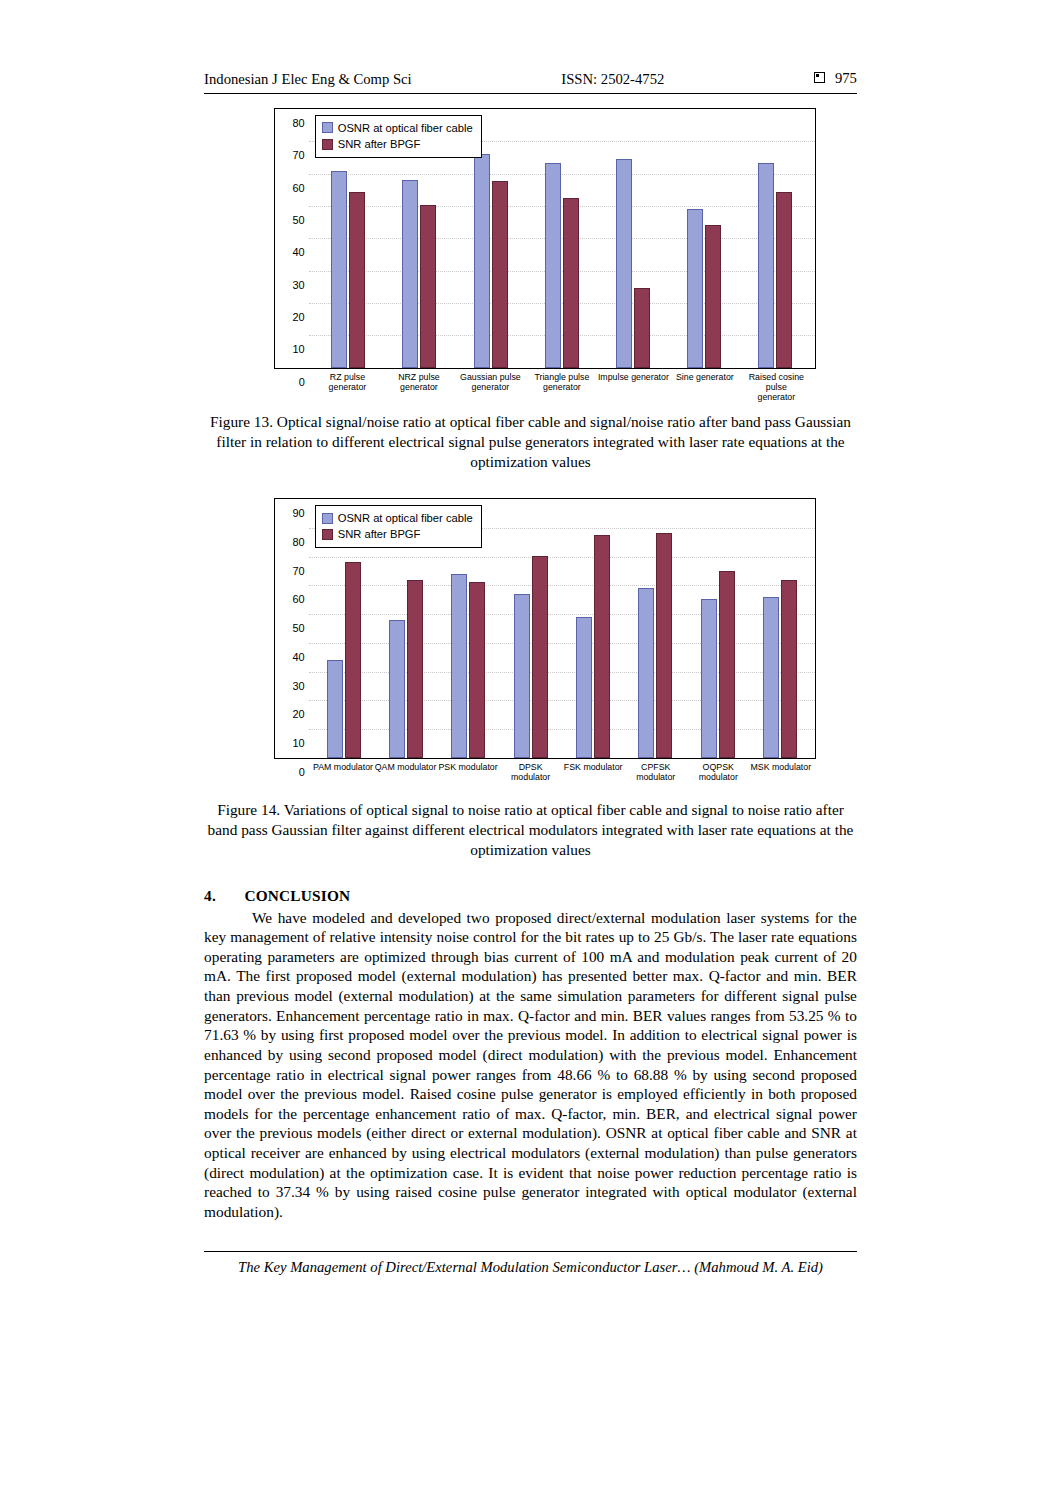Indonesian J Elec Eng & Comp Sci
ISSN: 2502-4752
975
OSNR and SNR, dB
80 70 60 50 40 30 20 10 0
OSNR at optical fiber cable
SNR after BPGF
RZ pulse generator NRZ pulse generator Gaussian pulse
generator Triangle pulse
generator Impulse generator Sine generator Raised cosine pulse
generator
Figure 13. Optical signal/noise ratio at optical fiber cable and signal/noise ratio after band pass Gaussian filter in relation to different electrical signal pulse generators integrated with laser rate equations at the optimization values
OSNR and SNR, dB
90 80 70 60 50 40 30 20 10 0
OSNR at optical fiber cable
SNR after BPGF
PAM modulator QAM modulator PSK modulator DPSK modulator FSK modulator CPFSK
modulator OQPSK
modulator MSK modulator
Figure 14. Variations of optical signal to noise ratio at optical fiber cable and signal to noise ratio after band pass Gaussian filter against different electrical modulators integrated with laser rate equations at the optimization values
4. CONCLUSION
We have modeled and developed two proposed direct/external modulation laser systems for the key management of relative intensity noise control for the bit rates up to 25 Gb/s. The laser rate equations operating parameters are optimized through bias current of 100 mA and modulation peak current of 20 mA. The first proposed model (external modulation) has presented better max. Q-factor and min. BER than previous model (external modulation) at the same simulation parameters for different signal pulse generators. Enhancement percentage ratio in max. Q-factor and min. BER values ranges from 53.25 % to 71.63 % by using first proposed model over the previous model. In addition to electrical signal power is enhanced by using second proposed model (direct modulation) with the previous model. Enhancement percentage ratio in electrical signal power ranges from 48.66 % to 68.88 % by using second proposed model over the previous model. Raised cosine pulse generator is employed efficiently in both proposed models for the percentage enhancement ratio of max. Q-factor, min. BER, and electrical signal power over the previous models (either direct or external modulation). OSNR at optical fiber cable and SNR at optical receiver are enhanced by using electrical modulators (external modulation) than pulse generators (direct modulation) at the optimization case. It is evident that noise power reduction percentage ratio is reached to 37.34 % by using raised cosine pulse generator integrated with optical modulator (external modulation).
The Key Management of Direct/External Modulation Semiconductor Laser… (Mahmoud M. A. Eid)